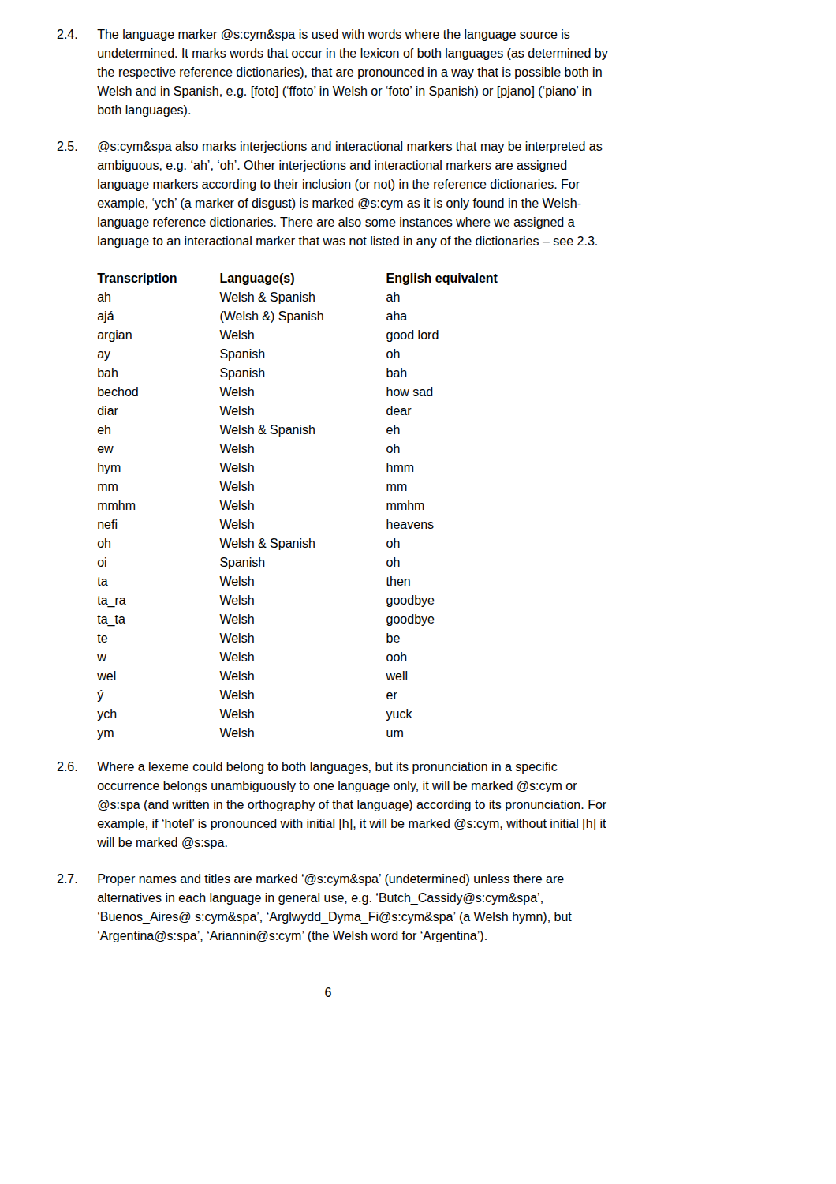2.4. The language marker @s:cym&spa is used with words where the language source is undetermined. It marks words that occur in the lexicon of both languages (as determined by the respective reference dictionaries), that are pronounced in a way that is possible both in Welsh and in Spanish, e.g. [foto] (‘ffoto’ in Welsh or ‘foto’ in Spanish) or [pjano] (‘piano’ in both languages).
2.5. @s:cym&spa also marks interjections and interactional markers that may be interpreted as ambiguous, e.g. ‘ah’, ‘oh’. Other interjections and interactional markers are assigned language markers according to their inclusion (or not) in the reference dictionaries. For example, ‘ych’ (a marker of disgust) is marked @s:cym as it is only found in the Welsh-language reference dictionaries. There are also some instances where we assigned a language to an interactional marker that was not listed in any of the dictionaries – see 2.3.
| Transcription | Language(s) | English equivalent |
| --- | --- | --- |
| ah | Welsh & Spanish | ah |
| ajá | (Welsh &) Spanish | aha |
| argian | Welsh | good lord |
| ay | Spanish | oh |
| bah | Spanish | bah |
| bechod | Welsh | how sad |
| diar | Welsh | dear |
| eh | Welsh & Spanish | eh |
| ew | Welsh | oh |
| hym | Welsh | hmm |
| mm | Welsh | mm |
| mmhm | Welsh | mmhm |
| nefi | Welsh | heavens |
| oh | Welsh & Spanish | oh |
| oi | Spanish | oh |
| ta | Welsh | then |
| ta_ra | Welsh | goodbye |
| ta_ta | Welsh | goodbye |
| te | Welsh | be |
| w | Welsh | ooh |
| wel | Welsh | well |
| ý | Welsh | er |
| ych | Welsh | yuck |
| ym | Welsh | um |
2.6. Where a lexeme could belong to both languages, but its pronunciation in a specific occurrence belongs unambiguously to one language only, it will be marked @s:cym or @s:spa (and written in the orthography of that language) according to its pronunciation. For example, if ‘hotel’ is pronounced with initial [h], it will be marked @s:cym, without initial [h] it will be marked @s:spa.
2.7. Proper names and titles are marked ‘@s:cym&spa’ (undetermined) unless there are alternatives in each language in general use, e.g. ‘Butch_Cassidy@s:cym&spa’, ‘Buenos_Aires@ s:cym&spa’, ‘Arglwydd_Dyma_Fi@s:cym&spa’ (a Welsh hymn), but ‘Argentina@s:spa’, ‘Ariannin@s:cym’ (the Welsh word for ‘Argentina’).
6